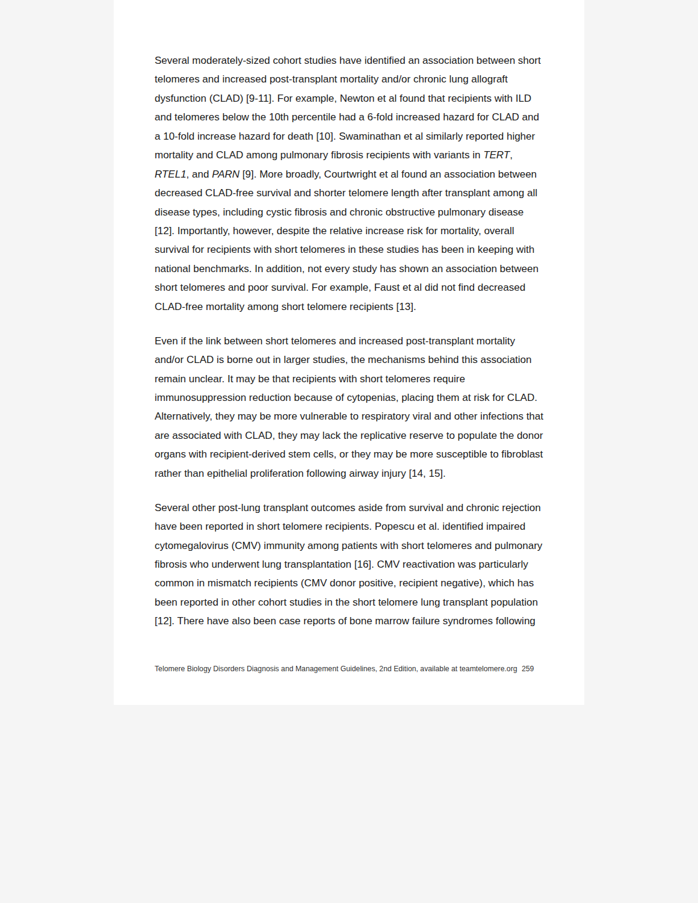Several moderately-sized cohort studies have identified an association between short telomeres and increased post-transplant mortality and/or chronic lung allograft dysfunction (CLAD) [9-11]. For example, Newton et al found that recipients with ILD and telomeres below the 10th percentile had a 6-fold increased hazard for CLAD and a 10-fold increase hazard for death [10]. Swaminathan et al similarly reported higher mortality and CLAD among pulmonary fibrosis recipients with variants in TERT, RTEL1, and PARN [9]. More broadly, Courtwright et al found an association between decreased CLAD-free survival and shorter telomere length after transplant among all disease types, including cystic fibrosis and chronic obstructive pulmonary disease [12]. Importantly, however, despite the relative increase risk for mortality, overall survival for recipients with short telomeres in these studies has been in keeping with national benchmarks. In addition, not every study has shown an association between short telomeres and poor survival. For example, Faust et al did not find decreased CLAD-free mortality among short telomere recipients [13].
Even if the link between short telomeres and increased post-transplant mortality and/or CLAD is borne out in larger studies, the mechanisms behind this association remain unclear. It may be that recipients with short telomeres require immunosuppression reduction because of cytopenias, placing them at risk for CLAD. Alternatively, they may be more vulnerable to respiratory viral and other infections that are associated with CLAD, they may lack the replicative reserve to populate the donor organs with recipient-derived stem cells, or they may be more susceptible to fibroblast rather than epithelial proliferation following airway injury [14, 15].
Several other post-lung transplant outcomes aside from survival and chronic rejection have been reported in short telomere recipients. Popescu et al. identified impaired cytomegalovirus (CMV) immunity among patients with short telomeres and pulmonary fibrosis who underwent lung transplantation [16]. CMV reactivation was particularly common in mismatch recipients (CMV donor positive, recipient negative), which has been reported in other cohort studies in the short telomere lung transplant population [12]. There have also been case reports of bone marrow failure syndromes following
Telomere Biology Disorders Diagnosis and Management Guidelines, 2nd Edition, available at teamtelomere.org259